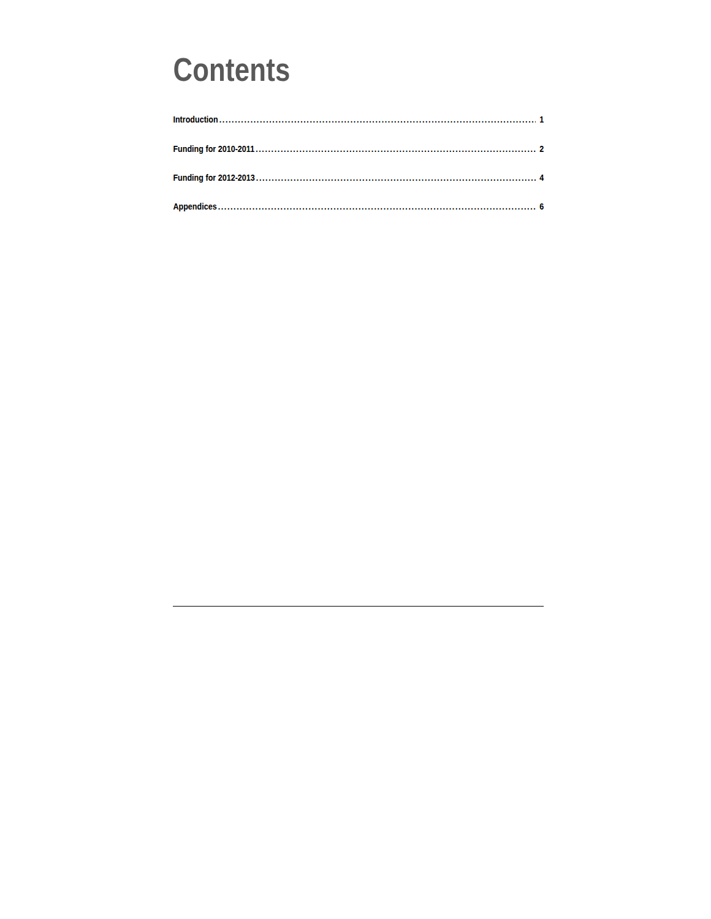Contents
Introduction ........................................................................................................................... 1
Funding for 2010-2011 ........................................................................................................................... 2
Funding for 2012-2013 ........................................................................................................................... 4
Appendices ........................................................................................................................... 6